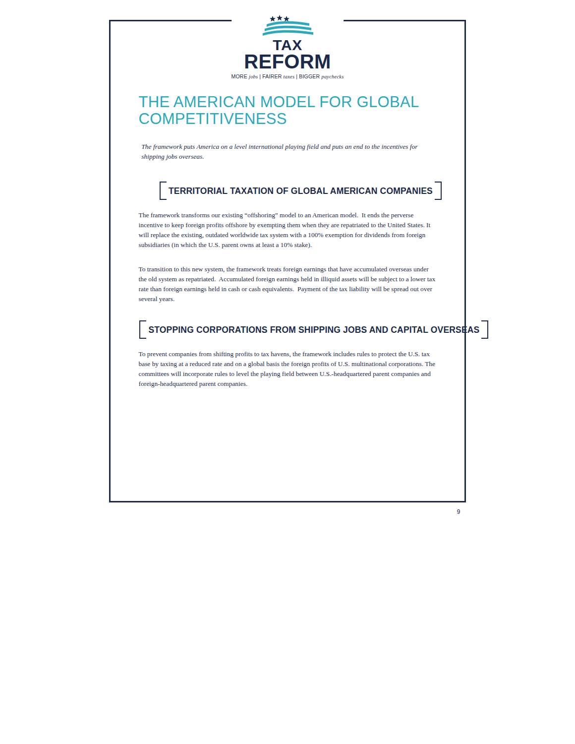TAX
REFORM
MORE jobs|FAIRER taxes|BIGGER paychecks
THE AMERICAN MODEL FOR GLOBAL COMPETITIVENESS
The framework puts America on a level international playing field and puts an end to the incentives for shipping jobs overseas.
TERRITORIAL TAXATION OF GLOBAL AMERICAN COMPANIES
The framework transforms our existing “offshoring” model to an American model. It ends the perverse incentive to keep foreign profits offshore by exempting them when they are repatriated to the United States. It will replace the existing, outdated worldwide tax system with a 100% exemption for dividends from foreign subsidiaries (in which the U.S. parent owns at least a 10% stake).
To transition to this new system, the framework treats foreign earnings that have accumulated overseas under the old system as repatriated. Accumulated foreign earnings held in illiquid assets will be subject to a lower tax rate than foreign earnings held in cash or cash equivalents. Payment of the tax liability will be spread out over several years.
STOPPING CORPORATIONS FROM SHIPPING JOBS AND CAPITAL OVERSEAS
To prevent companies from shifting profits to tax havens, the framework includes rules to protect the U.S. tax base by taxing at a reduced rate and on a global basis the foreign profits of U.S. multinational corporations. The committees will incorporate rules to level the playing field between U.S.-headquartered parent companies and foreign-headquartered parent companies.
9